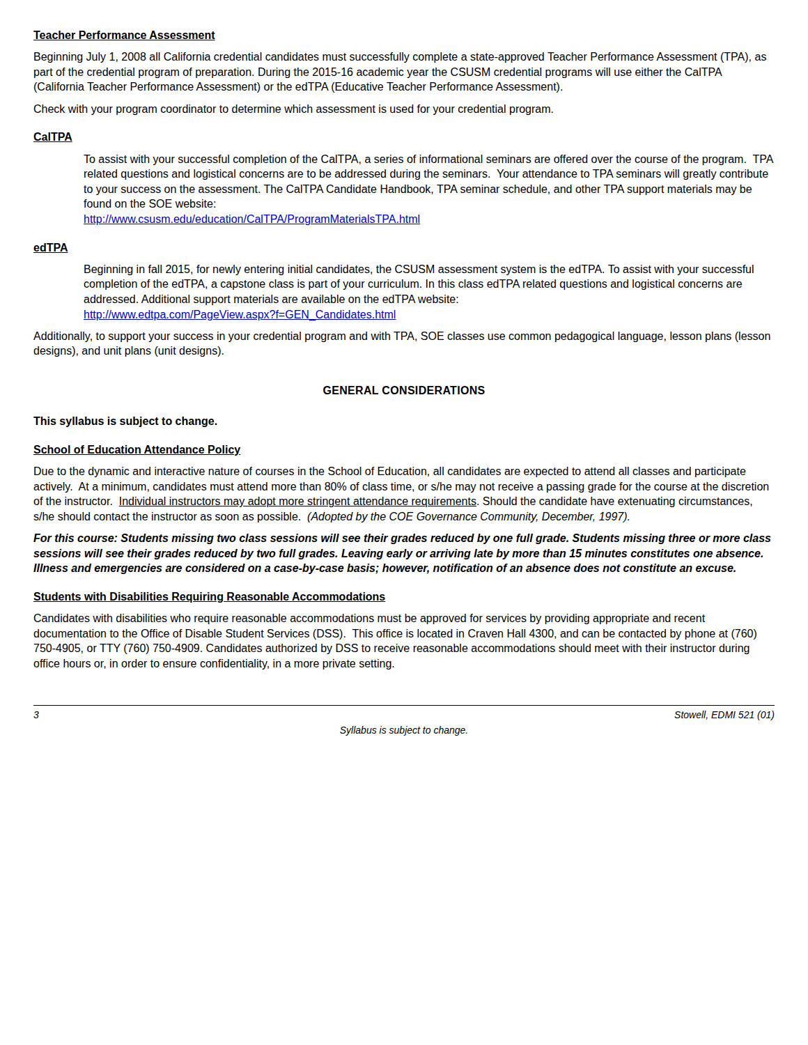Teacher Performance Assessment
Beginning July 1, 2008 all California credential candidates must successfully complete a state-approved Teacher Performance Assessment (TPA), as part of the credential program of preparation. During the 2015-16 academic year the CSUSM credential programs will use either the CalTPA (California Teacher Performance Assessment) or the edTPA (Educative Teacher Performance Assessment).
Check with your program coordinator to determine which assessment is used for your credential program.
CalTPA
To assist with your successful completion of the CalTPA, a series of informational seminars are offered over the course of the program. TPA related questions and logistical concerns are to be addressed during the seminars. Your attendance to TPA seminars will greatly contribute to your success on the assessment. The CalTPA Candidate Handbook, TPA seminar schedule, and other TPA support materials may be found on the SOE website:
http://www.csusm.edu/education/CalTPA/ProgramMaterialsTPA.html
edTPA
Beginning in fall 2015, for newly entering initial candidates, the CSUSM assessment system is the edTPA. To assist with your successful completion of the edTPA, a capstone class is part of your curriculum. In this class edTPA related questions and logistical concerns are addressed. Additional support materials are available on the edTPA website:
http://www.edtpa.com/PageView.aspx?f=GEN_Candidates.html
Additionally, to support your success in your credential program and with TPA, SOE classes use common pedagogical language, lesson plans (lesson designs), and unit plans (unit designs).
GENERAL CONSIDERATIONS
This syllabus is subject to change.
School of Education Attendance Policy
Due to the dynamic and interactive nature of courses in the School of Education, all candidates are expected to attend all classes and participate actively. At a minimum, candidates must attend more than 80% of class time, or s/he may not receive a passing grade for the course at the discretion of the instructor. Individual instructors may adopt more stringent attendance requirements. Should the candidate have extenuating circumstances, s/he should contact the instructor as soon as possible. (Adopted by the COE Governance Community, December, 1997).
For this course: Students missing two class sessions will see their grades reduced by one full grade. Students missing three or more class sessions will see their grades reduced by two full grades. Leaving early or arriving late by more than 15 minutes constitutes one absence. Illness and emergencies are considered on a case-by-case basis; however, notification of an absence does not constitute an excuse.
Students with Disabilities Requiring Reasonable Accommodations
Candidates with disabilities who require reasonable accommodations must be approved for services by providing appropriate and recent documentation to the Office of Disable Student Services (DSS). This office is located in Craven Hall 4300, and can be contacted by phone at (760) 750-4905, or TTY (760) 750-4909. Candidates authorized by DSS to receive reasonable accommodations should meet with their instructor during office hours or, in order to ensure confidentiality, in a more private setting.
3 Stowell, EDMI 521 (01)
Syllabus is subject to change.